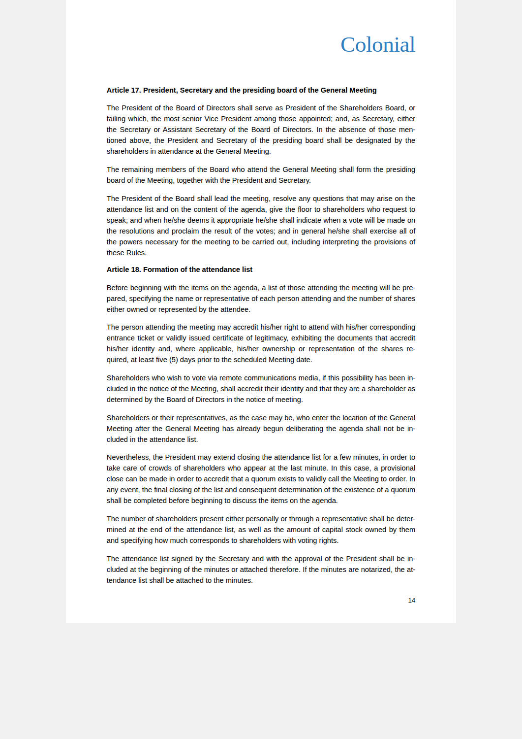Colonial
Article 17. President, Secretary and the presiding board of the General Meeting
The President of the Board of Directors shall serve as President of the Shareholders Board, or failing which, the most senior Vice President among those appointed; and, as Secretary, either the Secretary or Assistant Secretary of the Board of Directors. In the absence of those mentioned above, the President and Secretary of the presiding board shall be designated by the shareholders in attendance at the General Meeting.
The remaining members of the Board who attend the General Meeting shall form the presiding board of the Meeting, together with the President and Secretary.
The President of the Board shall lead the meeting, resolve any questions that may arise on the attendance list and on the content of the agenda, give the floor to shareholders who request to speak; and when he/she deems it appropriate he/she shall indicate when a vote will be made on the resolutions and proclaim the result of the votes; and in general he/she shall exercise all of the powers necessary for the meeting to be carried out, including interpreting the provisions of these Rules.
Article 18. Formation of the attendance list
Before beginning with the items on the agenda, a list of those attending the meeting will be prepared, specifying the name or representative of each person attending and the number of shares either owned or represented by the attendee.
The person attending the meeting may accredit his/her right to attend with his/her corresponding entrance ticket or validly issued certificate of legitimacy, exhibiting the documents that accredit his/her identity and, where applicable, his/her ownership or representation of the shares required, at least five (5) days prior to the scheduled Meeting date.
Shareholders who wish to vote via remote communications media, if this possibility has been included in the notice of the Meeting, shall accredit their identity and that they are a shareholder as determined by the Board of Directors in the notice of meeting.
Shareholders or their representatives, as the case may be, who enter the location of the General Meeting after the General Meeting has already begun deliberating the agenda shall not be included in the attendance list.
Nevertheless, the President may extend closing the attendance list for a few minutes, in order to take care of crowds of shareholders who appear at the last minute. In this case, a provisional close can be made in order to accredit that a quorum exists to validly call the Meeting to order. In any event, the final closing of the list and consequent determination of the existence of a quorum shall be completed before beginning to discuss the items on the agenda.
The number of shareholders present either personally or through a representative shall be determined at the end of the attendance list, as well as the amount of capital stock owned by them and specifying how much corresponds to shareholders with voting rights.
The attendance list signed by the Secretary and with the approval of the President shall be included at the beginning of the minutes or attached therefore. If the minutes are notarized, the attendance list shall be attached to the minutes.
14